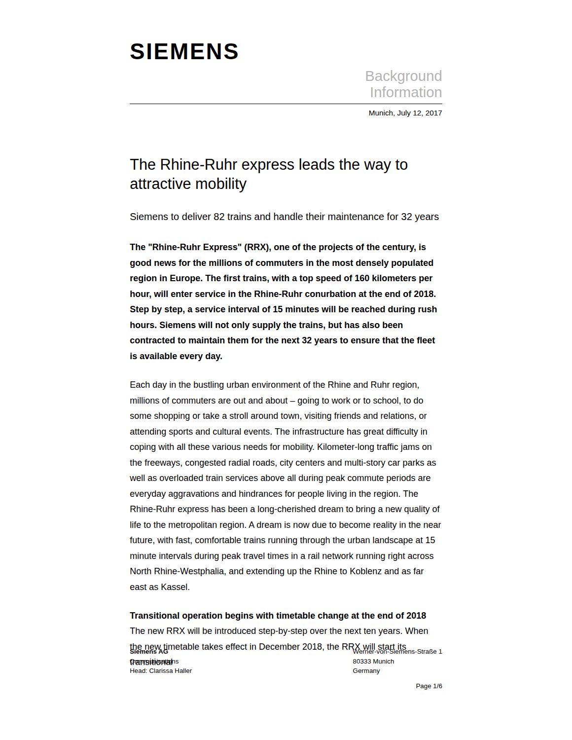SIEMENS
Background
Information
Munich, July 12, 2017
The Rhine-Ruhr express leads the way to attractive mobility
Siemens to deliver 82 trains and handle their maintenance for 32 years
The "Rhine-Ruhr Express" (RRX), one of the projects of the century, is good news for the millions of commuters in the most densely populated region in Europe. The first trains, with a top speed of 160 kilometers per hour, will enter service in the Rhine-Ruhr conurbation at the end of 2018. Step by step, a service interval of 15 minutes will be reached during rush hours. Siemens will not only supply the trains, but has also been contracted to maintain them for the next 32 years to ensure that the fleet is available every day.
Each day in the bustling urban environment of the Rhine and Ruhr region, millions of commuters are out and about – going to work or to school, to do some shopping or take a stroll around town, visiting friends and relations, or attending sports and cultural events. The infrastructure has great difficulty in coping with all these various needs for mobility. Kilometer-long traffic jams on the freeways, congested radial roads, city centers and multi-story car parks as well as overloaded train services above all during peak commute periods are everyday aggravations and hindrances for people living in the region. The Rhine-Ruhr express has been a long-cherished dream to bring a new quality of life to the metropolitan region. A dream is now due to become reality in the near future, with fast, comfortable trains running through the urban landscape at 15 minute intervals during peak travel times in a rail network running right across North Rhine-Westphalia, and extending up the Rhine to Koblenz and as far east as Kassel.
Transitional operation begins with timetable change at the end of 2018
The new RRX will be introduced step-by-step over the next ten years. When the new timetable takes effect in December 2018, the RRX will start its transitional
Siemens AG
Communications
Head: Clarissa Haller
Werner-von-Siemens-Straße 1
80333 Munich
Germany
Page 1/6